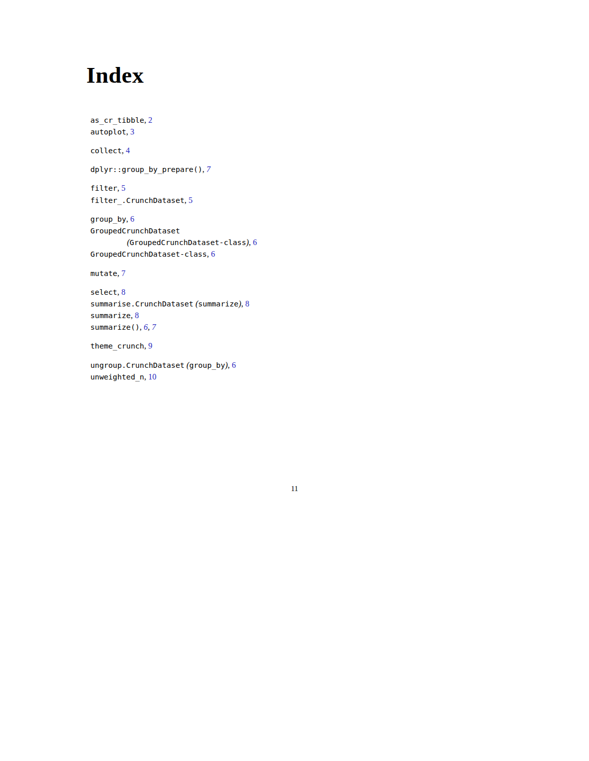Index
as_cr_tibble, 2
autoplot, 3
collect, 4
dplyr::group_by_prepare(), 7
filter, 5
filter_.CrunchDataset, 5
group_by, 6
GroupedCrunchDataset (GroupedCrunchDataset-class), 6
GroupedCrunchDataset-class, 6
mutate, 7
select, 8
summarise.CrunchDataset (summarize), 8
summarize, 8
summarize(), 6, 7
theme_crunch, 9
ungroup.CrunchDataset (group_by), 6
unweighted_n, 10
11